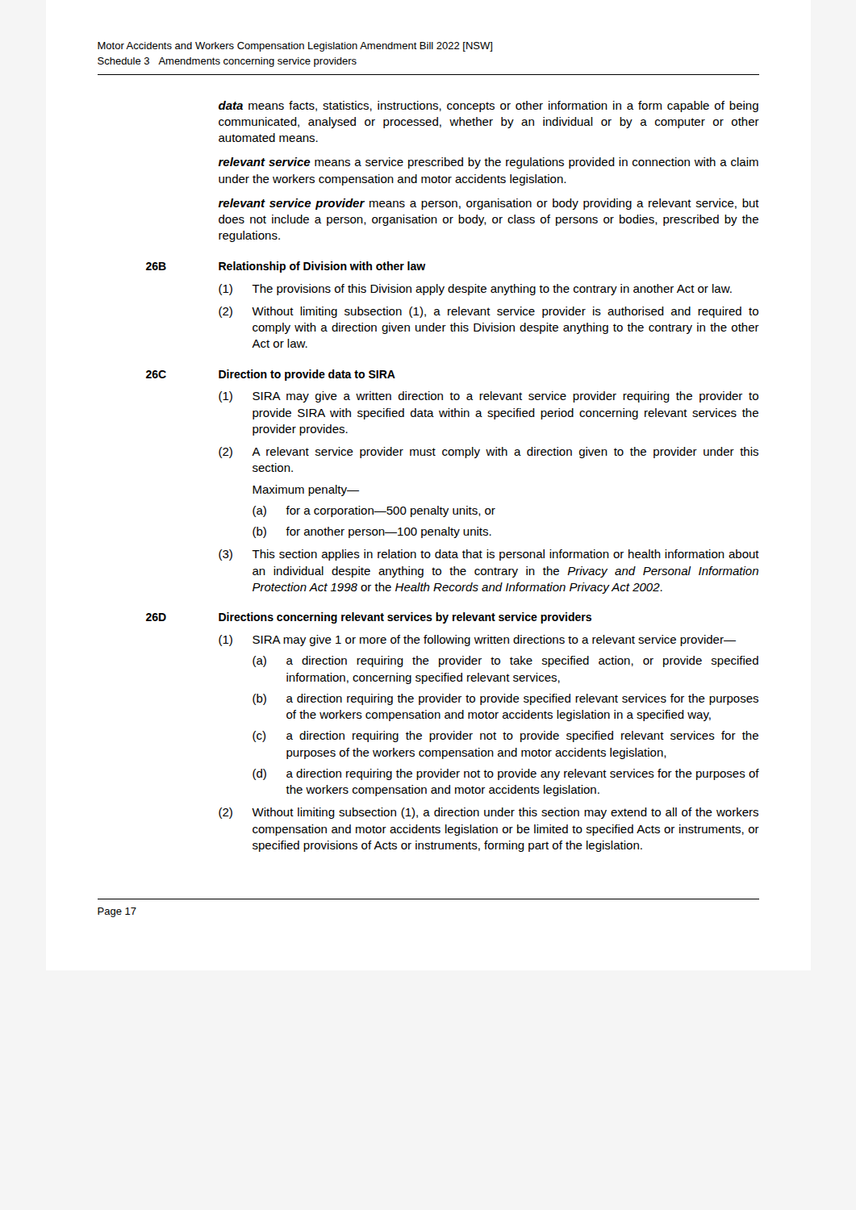Motor Accidents and Workers Compensation Legislation Amendment Bill 2022 [NSW]
Schedule 3 Amendments concerning service providers
data means facts, statistics, instructions, concepts or other information in a form capable of being communicated, analysed or processed, whether by an individual or by a computer or other automated means.
relevant service means a service prescribed by the regulations provided in connection with a claim under the workers compensation and motor accidents legislation.
relevant service provider means a person, organisation or body providing a relevant service, but does not include a person, organisation or body, or class of persons or bodies, prescribed by the regulations.
26B Relationship of Division with other law
(1) The provisions of this Division apply despite anything to the contrary in another Act or law.
(2) Without limiting subsection (1), a relevant service provider is authorised and required to comply with a direction given under this Division despite anything to the contrary in the other Act or law.
26C Direction to provide data to SIRA
(1) SIRA may give a written direction to a relevant service provider requiring the provider to provide SIRA with specified data within a specified period concerning relevant services the provider provides.
(2) A relevant service provider must comply with a direction given to the provider under this section.
Maximum penalty—
(a) for a corporation—500 penalty units, or
(b) for another person—100 penalty units.
(3) This section applies in relation to data that is personal information or health information about an individual despite anything to the contrary in the Privacy and Personal Information Protection Act 1998 or the Health Records and Information Privacy Act 2002.
26D Directions concerning relevant services by relevant service providers
(1) SIRA may give 1 or more of the following written directions to a relevant service provider—
(a) a direction requiring the provider to take specified action, or provide specified information, concerning specified relevant services,
(b) a direction requiring the provider to provide specified relevant services for the purposes of the workers compensation and motor accidents legislation in a specified way,
(c) a direction requiring the provider not to provide specified relevant services for the purposes of the workers compensation and motor accidents legislation,
(d) a direction requiring the provider not to provide any relevant services for the purposes of the workers compensation and motor accidents legislation.
(2) Without limiting subsection (1), a direction under this section may extend to all of the workers compensation and motor accidents legislation or be limited to specified Acts or instruments, or specified provisions of Acts or instruments, forming part of the legislation.
Page 17